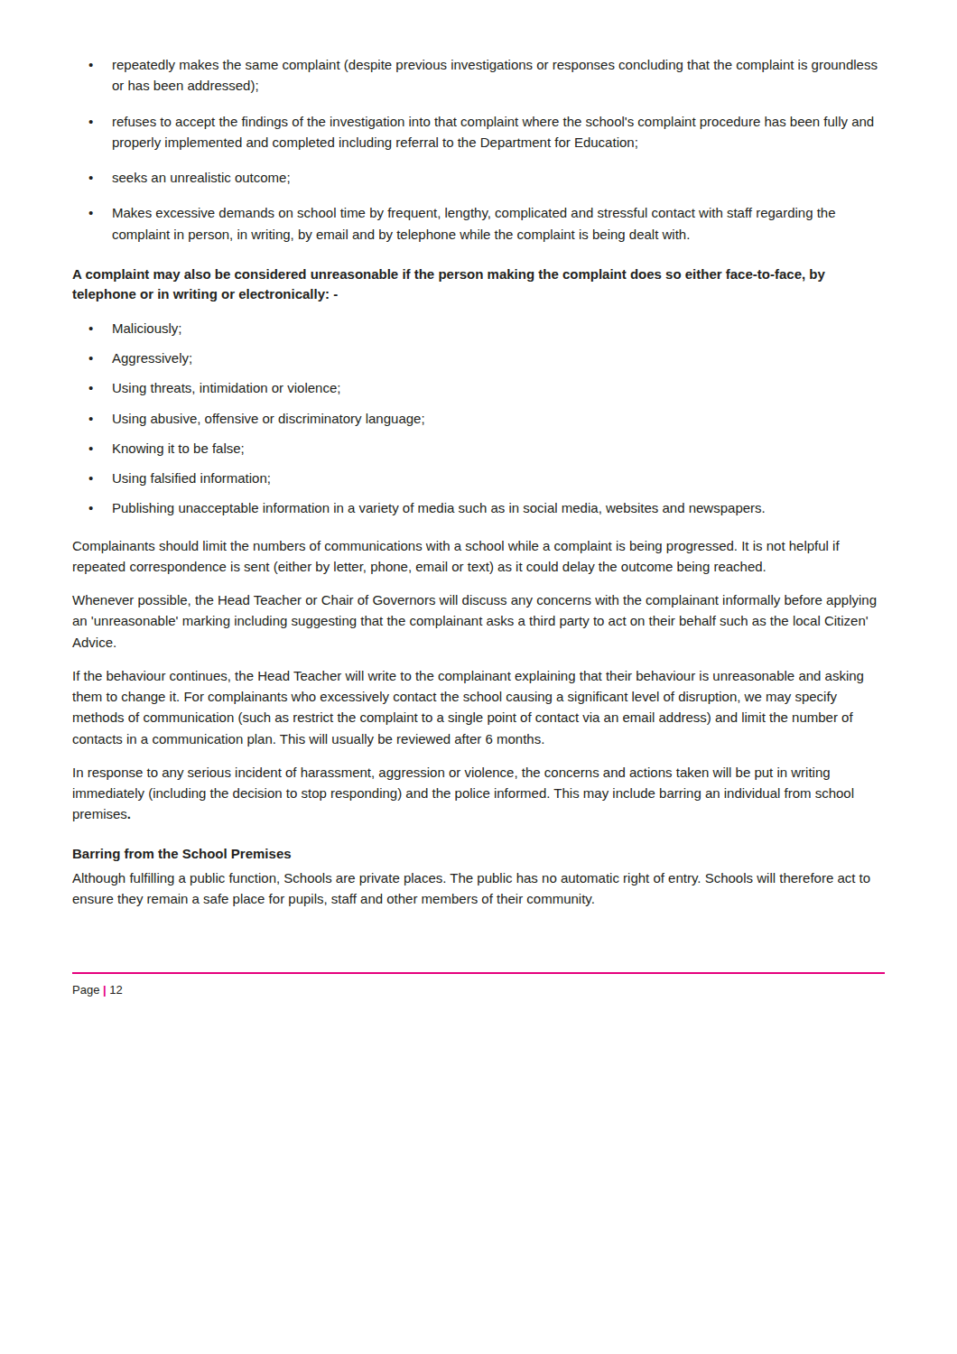repeatedly makes the same complaint (despite previous investigations or responses concluding that the complaint is groundless or has been addressed);
refuses to accept the findings of the investigation into that complaint where the school's complaint procedure has been fully and properly implemented and completed including referral to the Department for Education;
seeks an unrealistic outcome;
Makes excessive demands on school time by frequent, lengthy, complicated and stressful contact with staff regarding the complaint in person, in writing, by email and by telephone while the complaint is being dealt with.
A complaint may also be considered unreasonable if the person making the complaint does so either face-to-face, by telephone or in writing or electronically: -
Maliciously;
Aggressively;
Using threats, intimidation or violence;
Using abusive, offensive or discriminatory language;
Knowing it to be false;
Using falsified information;
Publishing unacceptable information in a variety of media such as in social media, websites and newspapers.
Complainants should limit the numbers of communications with a school while a complaint is being progressed. It is not helpful if repeated correspondence is sent (either by letter, phone, email or text) as it could delay the outcome being reached.
Whenever possible, the Head Teacher or Chair of Governors will discuss any concerns with the complainant informally before applying an 'unreasonable' marking including suggesting that the complainant asks a third party to act on their behalf such as the local Citizen' Advice.
If the behaviour continues, the Head Teacher will write to the complainant explaining that their behaviour is unreasonable and asking them to change it. For complainants who excessively contact the school causing a significant level of disruption, we may specify methods of communication (such as restrict the complaint to a single point of contact via an email address) and limit the number of contacts in a communication plan. This will usually be reviewed after 6 months.
In response to any serious incident of harassment, aggression or violence, the concerns and actions taken will be put in writing immediately (including the decision to stop responding) and the police informed. This may include barring an individual from school premises.
Barring from the School Premises
Although fulfilling a public function, Schools are private places. The public has no automatic right of entry. Schools will therefore act to ensure they remain a safe place for pupils, staff and other members of their community.
Page | 12